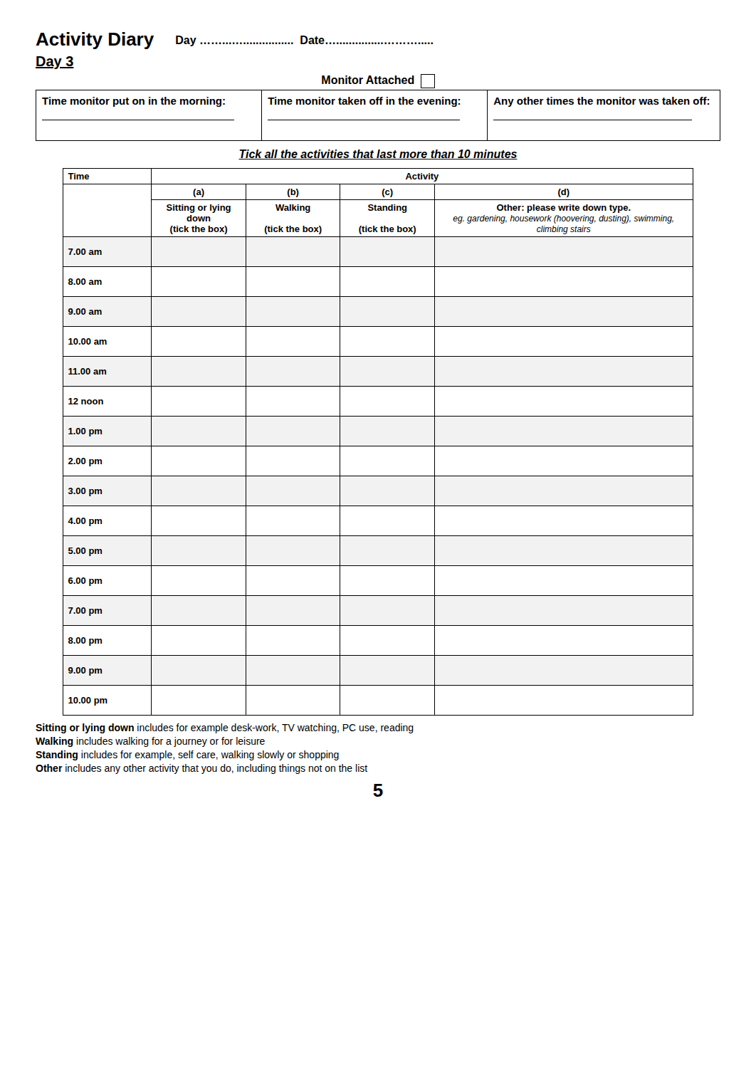Activity Diary
Day 3
Day ……...…................ Date…...............……….....
Monitor Attached
| Time monitor put on in the morning: | Time monitor taken off in the evening: | Any other times the monitor was taken off: |
Tick all the activities that last more than 10 minutes
| Time | Activity |
| --- | --- |
| | (a) | (b) | (c) | (d) |
| | Sitting or lying down (tick the box) | Walking (tick the box) | Standing (tick the box) | Other: please write down type. eg. gardening, housework (hoovering, dusting), swimming, climbing stairs |
| 7.00 am | | | | |
| 8.00 am | | | | |
| 9.00 am | | | | |
| 10.00 am | | | | |
| 11.00 am | | | | |
| 12 noon | | | | |
| 1.00 pm | | | | |
| 2.00 pm | | | | |
| 3.00 pm | | | | |
| 4.00 pm | | | | |
| 5.00 pm | | | | |
| 6.00 pm | | | | |
| 7.00 pm | | | | |
| 8.00 pm | | | | |
| 9.00 pm | | | | |
| 10.00 pm | | | | |
Sitting or lying down includes for example desk-work, TV watching, PC use, reading
Walking includes walking for a journey or for leisure
Standing includes for example, self care, walking slowly or shopping
Other includes any other activity that you do, including things not on the list
5